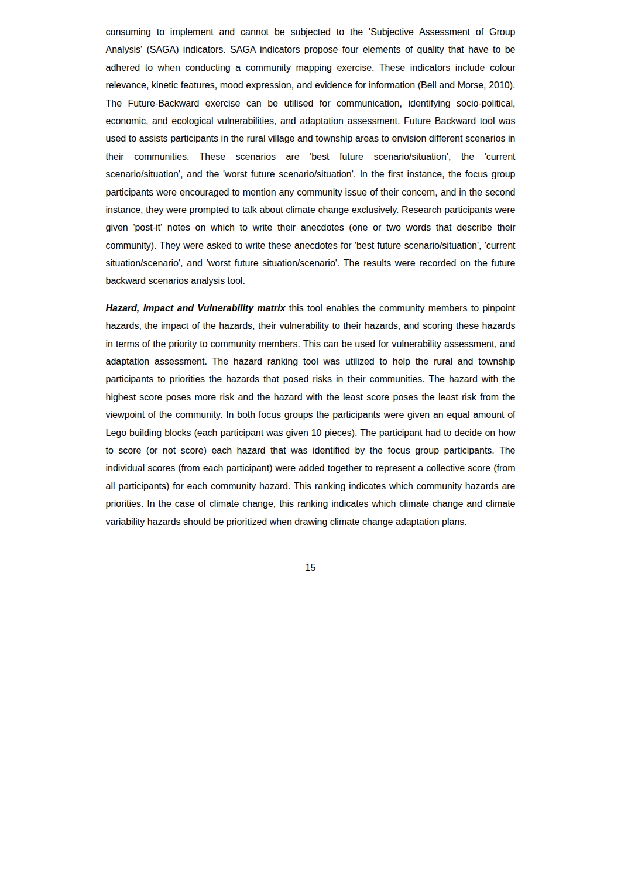consuming to implement and cannot be subjected to the 'Subjective Assessment of Group Analysis' (SAGA) indicators. SAGA indicators propose four elements of quality that have to be adhered to when conducting a community mapping exercise. These indicators include colour relevance, kinetic features, mood expression, and evidence for information (Bell and Morse, 2010). The Future-Backward exercise can be utilised for communication, identifying socio-political, economic, and ecological vulnerabilities, and adaptation assessment. Future Backward tool was used to assists participants in the rural village and township areas to envision different scenarios in their communities. These scenarios are 'best future scenario/situation', the 'current scenario/situation', and the 'worst future scenario/situation'. In the first instance, the focus group participants were encouraged to mention any community issue of their concern, and in the second instance, they were prompted to talk about climate change exclusively. Research participants were given 'post-it' notes on which to write their anecdotes (one or two words that describe their community). They were asked to write these anecdotes for 'best future scenario/situation', 'current situation/scenario', and 'worst future situation/scenario'. The results were recorded on the future backward scenarios analysis tool.
Hazard, Impact and Vulnerability matrix this tool enables the community members to pinpoint hazards, the impact of the hazards, their vulnerability to their hazards, and scoring these hazards in terms of the priority to community members. This can be used for vulnerability assessment, and adaptation assessment. The hazard ranking tool was utilized to help the rural and township participants to priorities the hazards that posed risks in their communities. The hazard with the highest score poses more risk and the hazard with the least score poses the least risk from the viewpoint of the community. In both focus groups the participants were given an equal amount of Lego building blocks (each participant was given 10 pieces). The participant had to decide on how to score (or not score) each hazard that was identified by the focus group participants. The individual scores (from each participant) were added together to represent a collective score (from all participants) for each community hazard. This ranking indicates which community hazards are priorities. In the case of climate change, this ranking indicates which climate change and climate variability hazards should be prioritized when drawing climate change adaptation plans.
15